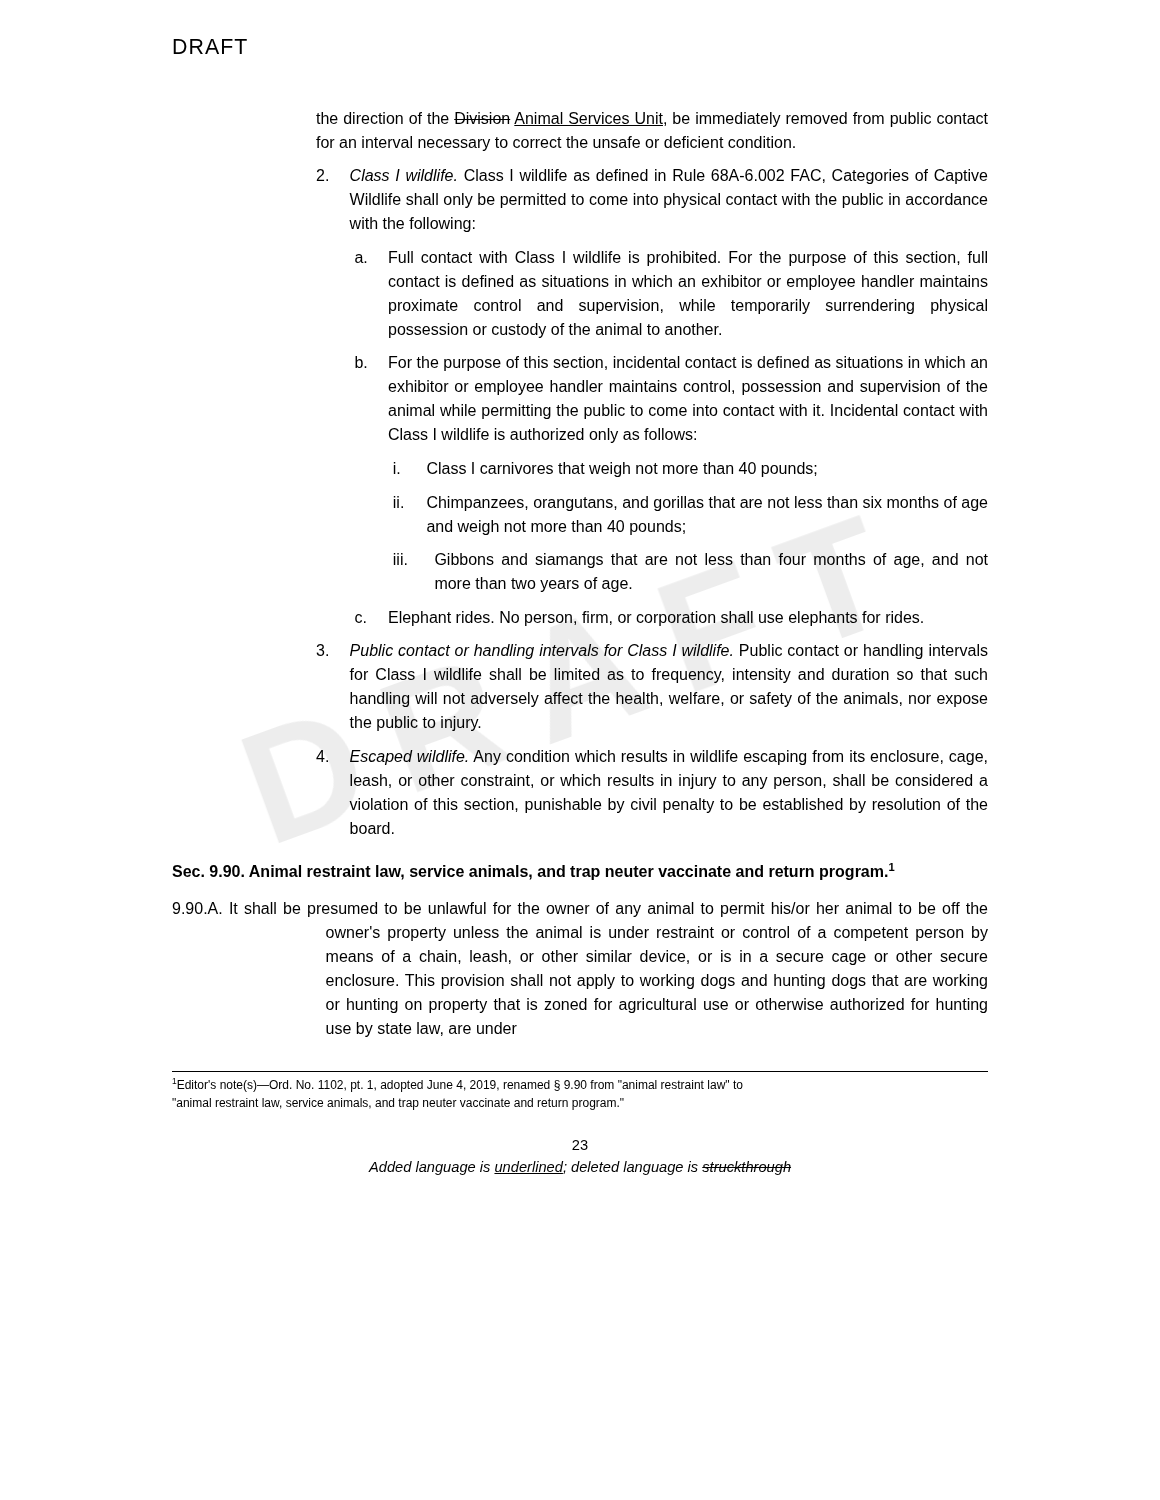DRAFT
DRAFT
the direction of the Division Animal Services Unit, be immediately removed from public contact for an interval necessary to correct the unsafe or deficient condition.
2. Class I wildlife. Class I wildlife as defined in Rule 68A-6.002 FAC, Categories of Captive Wildlife shall only be permitted to come into physical contact with the public in accordance with the following:
a. Full contact with Class I wildlife is prohibited. For the purpose of this section, full contact is defined as situations in which an exhibitor or employee handler maintains proximate control and supervision, while temporarily surrendering physical possession or custody of the animal to another.
b. For the purpose of this section, incidental contact is defined as situations in which an exhibitor or employee handler maintains control, possession and supervision of the animal while permitting the public to come into contact with it. Incidental contact with Class I wildlife is authorized only as follows:
i. Class I carnivores that weigh not more than 40 pounds;
ii. Chimpanzees, orangutans, and gorillas that are not less than six months of age and weigh not more than 40 pounds;
iii. Gibbons and siamangs that are not less than four months of age, and not more than two years of age.
c. Elephant rides. No person, firm, or corporation shall use elephants for rides.
3. Public contact or handling intervals for Class I wildlife. Public contact or handling intervals for Class I wildlife shall be limited as to frequency, intensity and duration so that such handling will not adversely affect the health, welfare, or safety of the animals, nor expose the public to injury.
4. Escaped wildlife. Any condition which results in wildlife escaping from its enclosure, cage, leash, or other constraint, or which results in injury to any person, shall be considered a violation of this section, punishable by civil penalty to be established by resolution of the board.
Sec. 9.90. Animal restraint law, service animals, and trap neuter vaccinate and return program.1
9.90.A. It shall be presumed to be unlawful for the owner of any animal to permit his/or her animal to be off the owner's property unless the animal is under restraint or control of a competent person by means of a chain, leash, or other similar device, or is in a secure cage or other secure enclosure. This provision shall not apply to working dogs and hunting dogs that are working or hunting on property that is zoned for agricultural use or otherwise authorized for hunting use by state law, are under
1Editor's note(s)—Ord. No. 1102, pt. 1, adopted June 4, 2019, renamed § 9.90 from "animal restraint law" to
"animal restraint law, service animals, and trap neuter vaccinate and return program."
23
Added language is underlined; deleted language is struckthrough